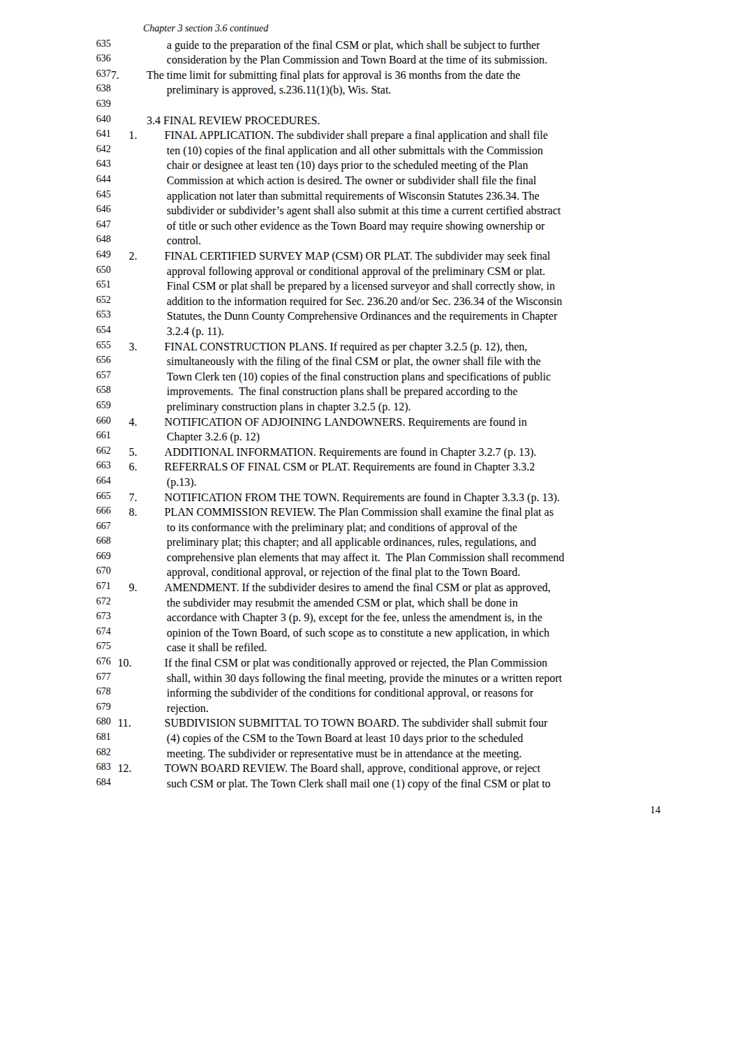Chapter 3 section 3.6 continued
| 635 | a guide to the preparation of the final CSM or plat, which shall be subject to further |
| 636 | consideration by the Plan Commission and Town Board at the time of its submission. |
| 637 | 7. The time limit for submitting final plats for approval is 36 months from the date the |
| 638 | preliminary is approved, s.236.11(1)(b), Wis. Stat. |
| 639 | |
| 640 | 3.4 FINAL REVIEW PROCEDURES. |
| 641 | 1. FINAL APPLICATION. The subdivider shall prepare a final application and shall file |
| 642 | ten (10) copies of the final application and all other submittals with the Commission |
| 643 | chair or designee at least ten (10) days prior to the scheduled meeting of the Plan |
| 644 | Commission at which action is desired. The owner or subdivider shall file the final |
| 645 | application not later than submittal requirements of Wisconsin Statutes 236.34. The |
| 646 | subdivider or subdivider’s agent shall also submit at this time a current certified abstract |
| 647 | of title or such other evidence as the Town Board may require showing ownership or |
| 648 | control. |
| 649 | 2. FINAL CERTIFIED SURVEY MAP (CSM) OR PLAT. The subdivider may seek final |
| 650 | approval following approval or conditional approval of the preliminary CSM or plat. |
| 651 | Final CSM or plat shall be prepared by a licensed surveyor and shall correctly show, in |
| 652 | addition to the information required for Sec. 236.20 and/or Sec. 236.34 of the Wisconsin |
| 653 | Statutes, the Dunn County Comprehensive Ordinances and the requirements in Chapter |
| 654 | 3.2.4 (p. 11). |
| 655 | 3. FINAL CONSTRUCTION PLANS. If required as per chapter 3.2.5 (p. 12), then, |
| 656 | simultaneously with the filing of the final CSM or plat, the owner shall file with the |
| 657 | Town Clerk ten (10) copies of the final construction plans and specifications of public |
| 658 | improvements. The final construction plans shall be prepared according to the |
| 659 | preliminary construction plans in chapter 3.2.5 (p. 12). |
| 660 | 4. NOTIFICATION OF ADJOINING LANDOWNERS. Requirements are found in |
| 661 | Chapter 3.2.6 (p. 12) |
| 662 | 5. ADDITIONAL INFORMATION. Requirements are found in Chapter 3.2.7 (p. 13). |
| 663 | 6. REFERRALS OF FINAL CSM or PLAT. Requirements are found in Chapter 3.3.2 |
| 664 | (p.13). |
| 665 | 7. NOTIFICATION FROM THE TOWN. Requirements are found in Chapter 3.3.3 (p. 13). |
| 666 | 8. PLAN COMMISSION REVIEW. The Plan Commission shall examine the final plat as |
| 667 | to its conformance with the preliminary plat; and conditions of approval of the |
| 668 | preliminary plat; this chapter; and all applicable ordinances, rules, regulations, and |
| 669 | comprehensive plan elements that may affect it. The Plan Commission shall recommend |
| 670 | approval, conditional approval, or rejection of the final plat to the Town Board. |
| 671 | 9. AMENDMENT. If the subdivider desires to amend the final CSM or plat as approved, |
| 672 | the subdivider may resubmit the amended CSM or plat, which shall be done in |
| 673 | accordance with Chapter 3 (p. 9), except for the fee, unless the amendment is, in the |
| 674 | opinion of the Town Board, of such scope as to constitute a new application, in which |
| 675 | case it shall be refiled. |
| 676 | 10. If the final CSM or plat was conditionally approved or rejected, the Plan Commission |
| 677 | shall, within 30 days following the final meeting, provide the minutes or a written report |
| 678 | informing the subdivider of the conditions for conditional approval, or reasons for |
| 679 | rejection. |
| 680 | 11. SUBDIVISION SUBMITTAL TO TOWN BOARD. The subdivider shall submit four |
| 681 | (4) copies of the CSM to the Town Board at least 10 days prior to the scheduled |
| 682 | meeting. The subdivider or representative must be in attendance at the meeting. |
| 683 | 12. TOWN BOARD REVIEW. The Board shall, approve, conditional approve, or reject |
| 684 | such CSM or plat. The Town Clerk shall mail one (1) copy of the final CSM or plat to |
14